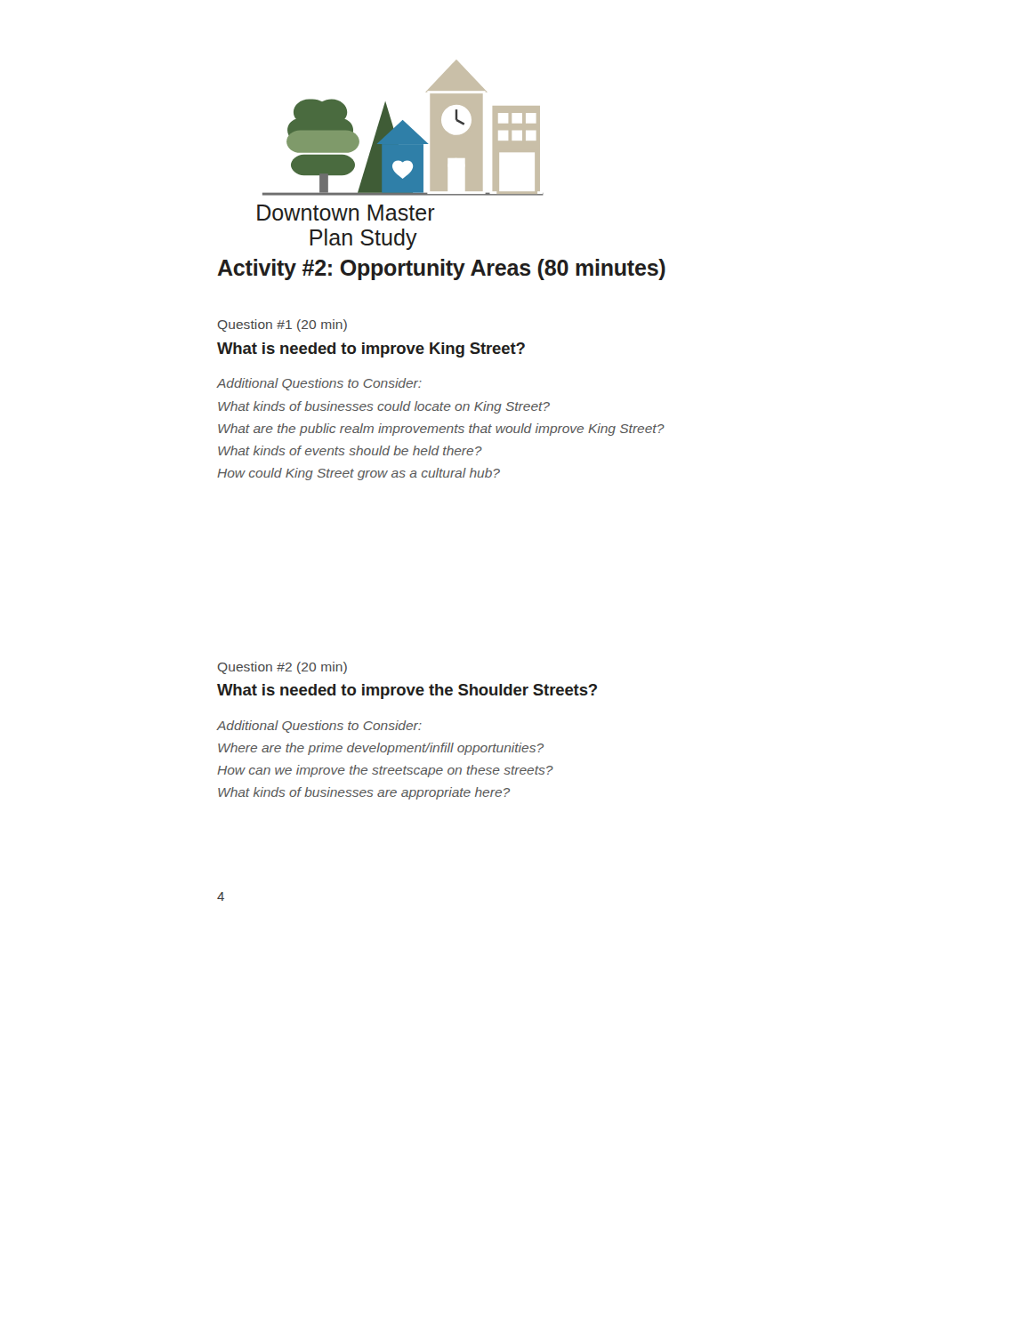Downtown Master Plan Study
Activity #2: Opportunity Areas (80 minutes)
Question #1 (20 min)
What is needed to improve King Street?
Additional Questions to Consider:
What kinds of businesses could locate on King Street?
What are the public realm improvements that would improve King Street?
What kinds of events should be held there?
How could King Street grow as a cultural hub?
Question #2 (20 min)
What is needed to improve the Shoulder Streets?
Additional Questions to Consider:
Where are the prime development/infill opportunities?
How can we improve the streetscape on these streets?
What kinds of businesses are appropriate here?
4